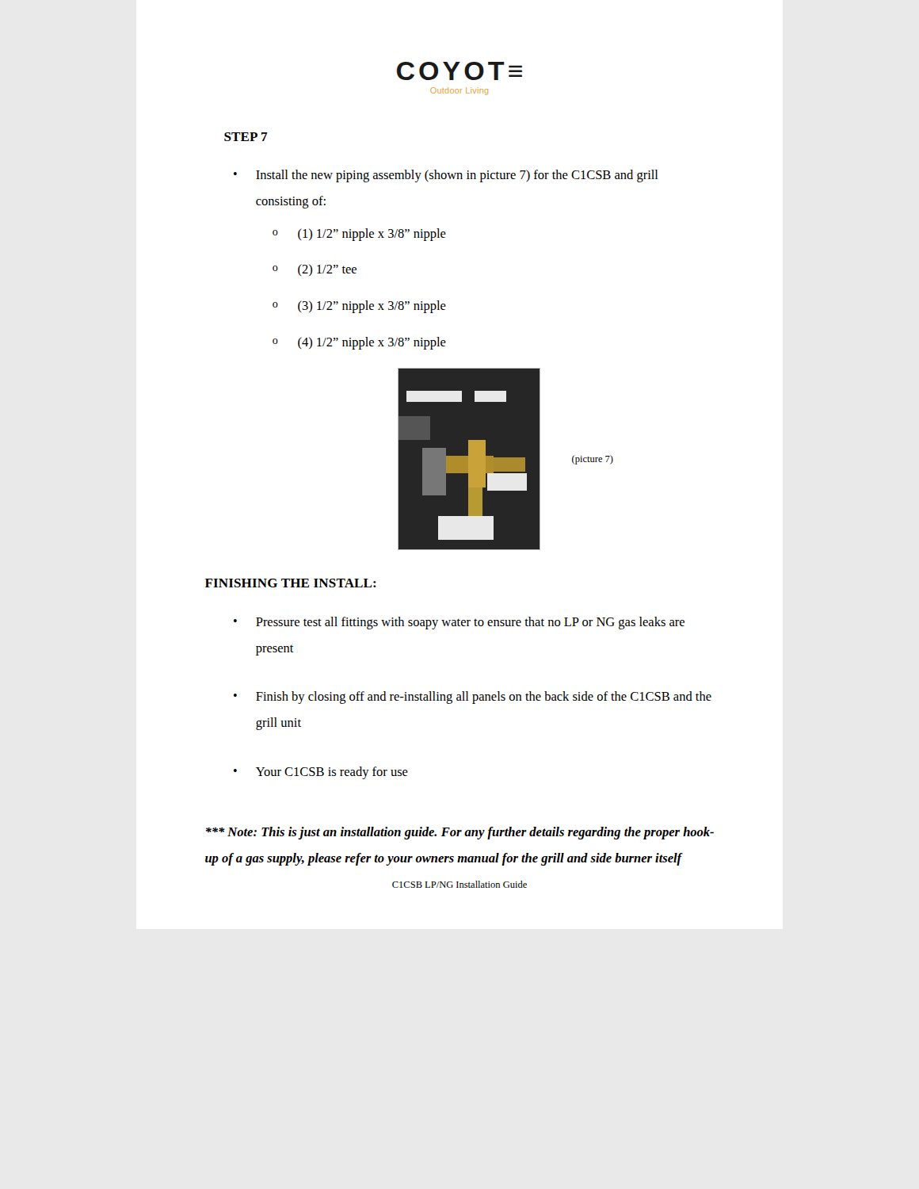COYOT≡
Outdoor Living
STEP 7
Install the new piping assembly (shown in picture 7) for the C1CSB and grill consisting of:
(1) 1/2” nipple x 3/8” nipple
(2) 1/2” tee
(3) 1/2” nipple x 3/8” nipple
(4) 1/2” nipple x 3/8” nipple
(picture 7)
FINISHING THE INSTALL:
Pressure test all fittings with soapy water to ensure that no LP or NG gas leaks are present
Finish by closing off and re-installing all panels on the back side of the C1CSB and the grill unit
Your C1CSB is ready for use
*** Note: This is just an installation guide. For any further details regarding the proper hook-up of a gas supply, please refer to your owners manual for the grill and side burner itself
C1CSB LP/NG Installation Guide